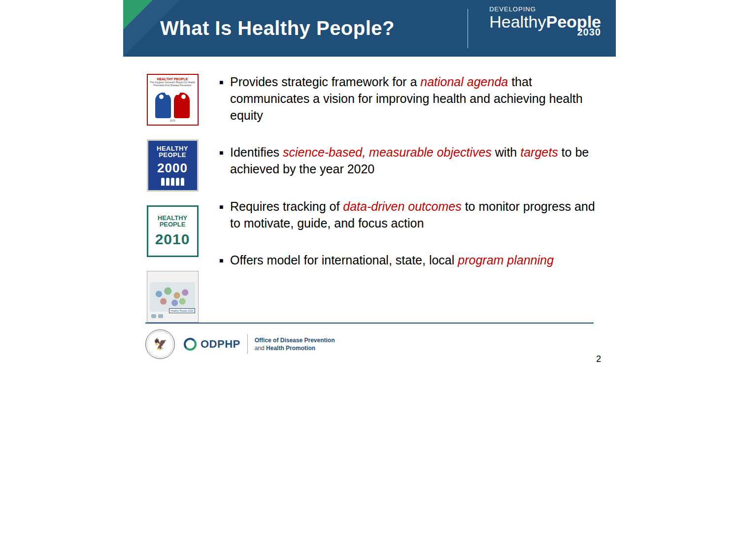What Is Healthy People?
DEVELOPING
HealthyPeople
2030
HEALTHY PEOPLE
The Surgeon General's Report On Health Promotion And Disease Prevention
1979
HEALTHY
PEOPLE
2000
HEALTHY
PEOPLE
2010
Healthy People 2020
■
Provides strategic framework for a national agenda that communicates a vision for improving health and achieving health equity
■
Identifies science-based, measurable objectives with targets to be achieved by the year 2020
■
Requires tracking of data-driven outcomes to monitor progress and to motivate, guide, and focus action
■
Offers model for international, state, local program planning
🦅
ODPHP
Office of Disease Prevention
and Health Promotion
2